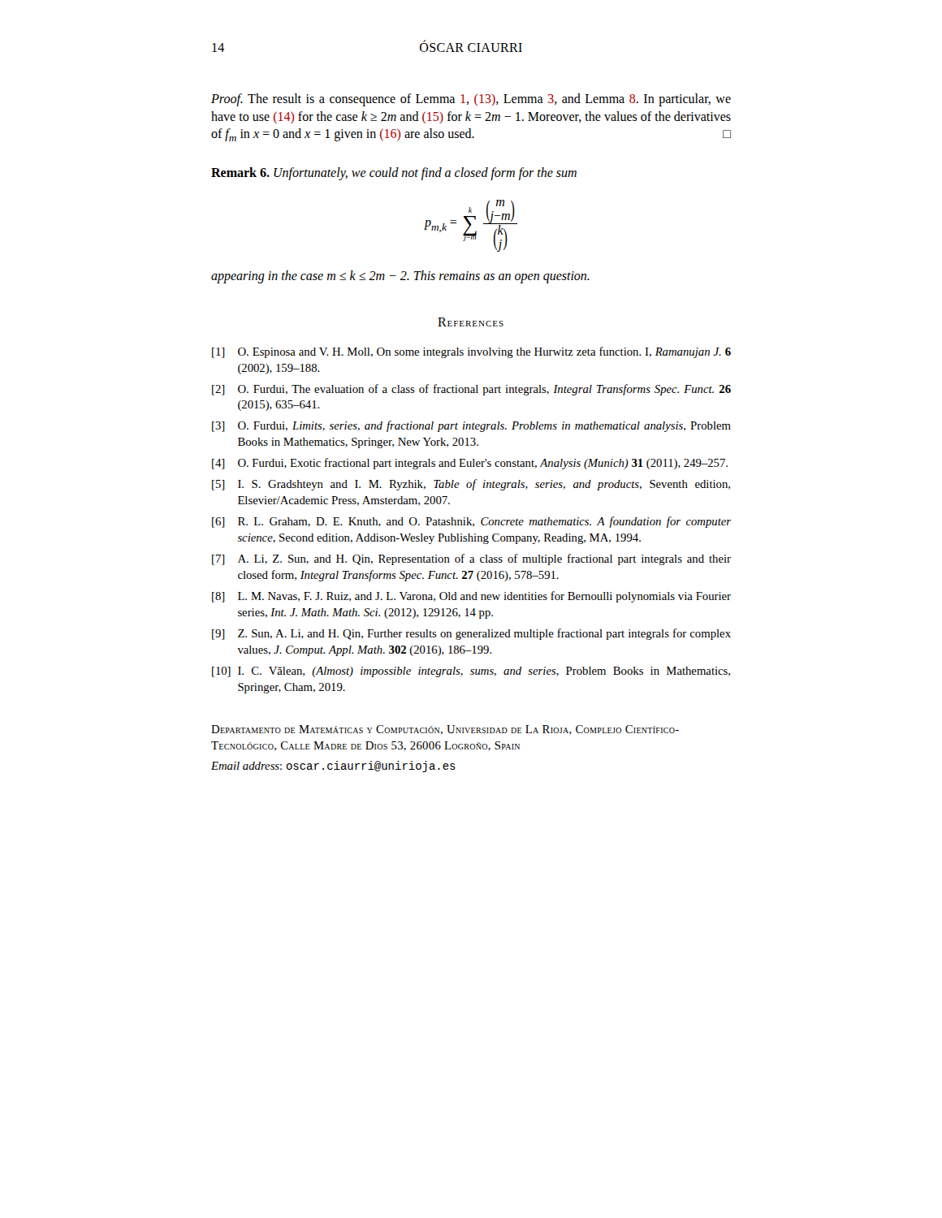14 ÓSCAR CIAURRI 14
Proof. The result is a consequence of Lemma 1, (13), Lemma 3, and Lemma 8. In particular, we have to use (14) for the case k ≥ 2m and (15) for k = 2m − 1. Moreover, the values of the derivatives of fm in x = 0 and x = 1 given in (16) are also used. □
Remark 6. Unfortunately, we could not find a closed form for the sum
pm,k = k∑j=m mj−m kj
appearing in the case m ≤ k ≤ 2m − 2. This remains as an open question.
References
[1] O. Espinosa and V. H. Moll, On some integrals involving the Hurwitz zeta function. I, Ramanujan J. 6 (2002), 159–188.
[2] O. Furdui, The evaluation of a class of fractional part integrals, Integral Transforms Spec. Funct. 26 (2015), 635–641.
[3] O. Furdui, Limits, series, and fractional part integrals. Problems in mathematical analysis, Problem Books in Mathematics, Springer, New York, 2013.
[4] O. Furdui, Exotic fractional part integrals and Euler's constant, Analysis (Munich) 31 (2011), 249–257.
[5] I. S. Gradshteyn and I. M. Ryzhik, Table of integrals, series, and products, Seventh edition, Elsevier/Academic Press, Amsterdam, 2007.
[6] R. L. Graham, D. E. Knuth, and O. Patashnik, Concrete mathematics. A foundation for computer science, Second edition, Addison-Wesley Publishing Company, Reading, MA, 1994.
[7] A. Li, Z. Sun, and H. Qin, Representation of a class of multiple fractional part integrals and their closed form, Integral Transforms Spec. Funct. 27 (2016), 578–591.
[8] L. M. Navas, F. J. Ruiz, and J. L. Varona, Old and new identities for Bernoulli polynomials via Fourier series, Int. J. Math. Math. Sci. (2012), 129126, 14 pp.
[9] Z. Sun, A. Li, and H. Qin, Further results on generalized multiple fractional part integrals for complex values, J. Comput. Appl. Math. 302 (2016), 186–199.
[10] I. C. Vălean, (Almost) impossible integrals, sums, and series, Problem Books in Mathematics, Springer, Cham, 2019.
Departamento de Matemáticas y Computación, Universidad de La Rioja, Complejo Científico-Tecnológico, Calle Madre de Dios 53, 26006 Logroño, Spain
Email address: oscar.ciaurri@unirioja.es